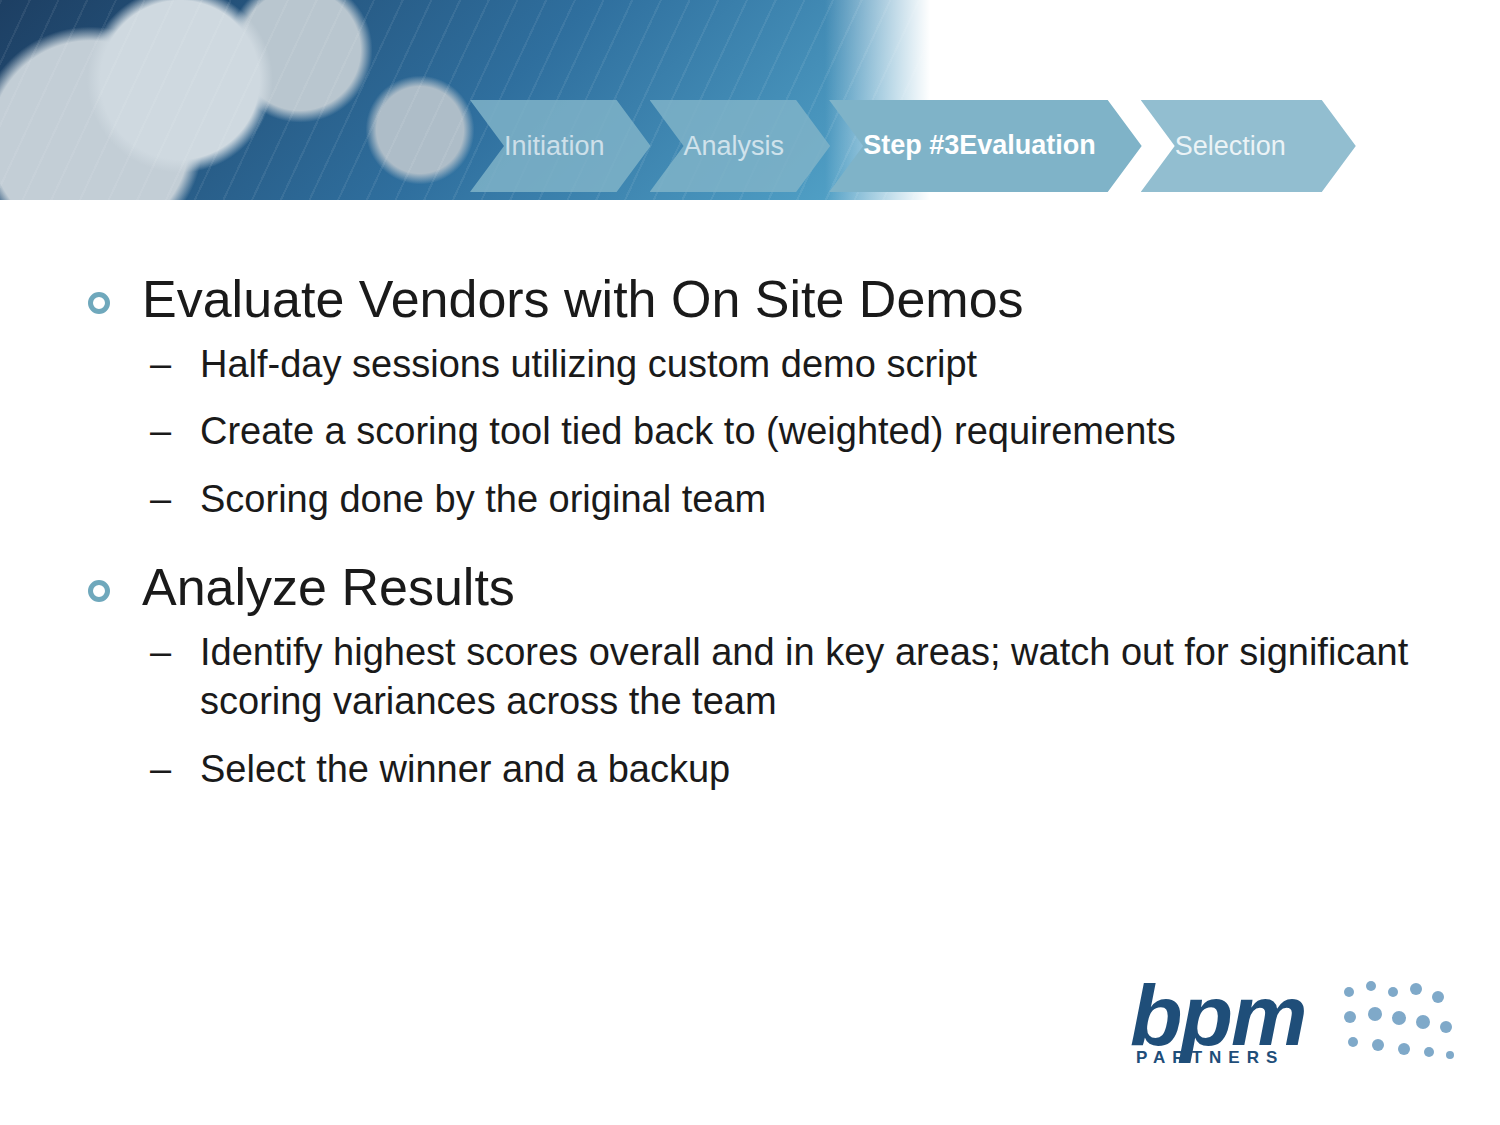Initiation
Analysis
Step #3 Evaluation
Selection
Evaluate Vendors with On Site Demos
Half-day sessions utilizing custom demo script
Create a scoring tool tied back to (weighted) requirements
Scoring done by the original team
Analyze Results
Identify highest scores overall and in key areas; watch out for significant scoring variances across the team
Select the winner and a backup
bpm
PARTNERS